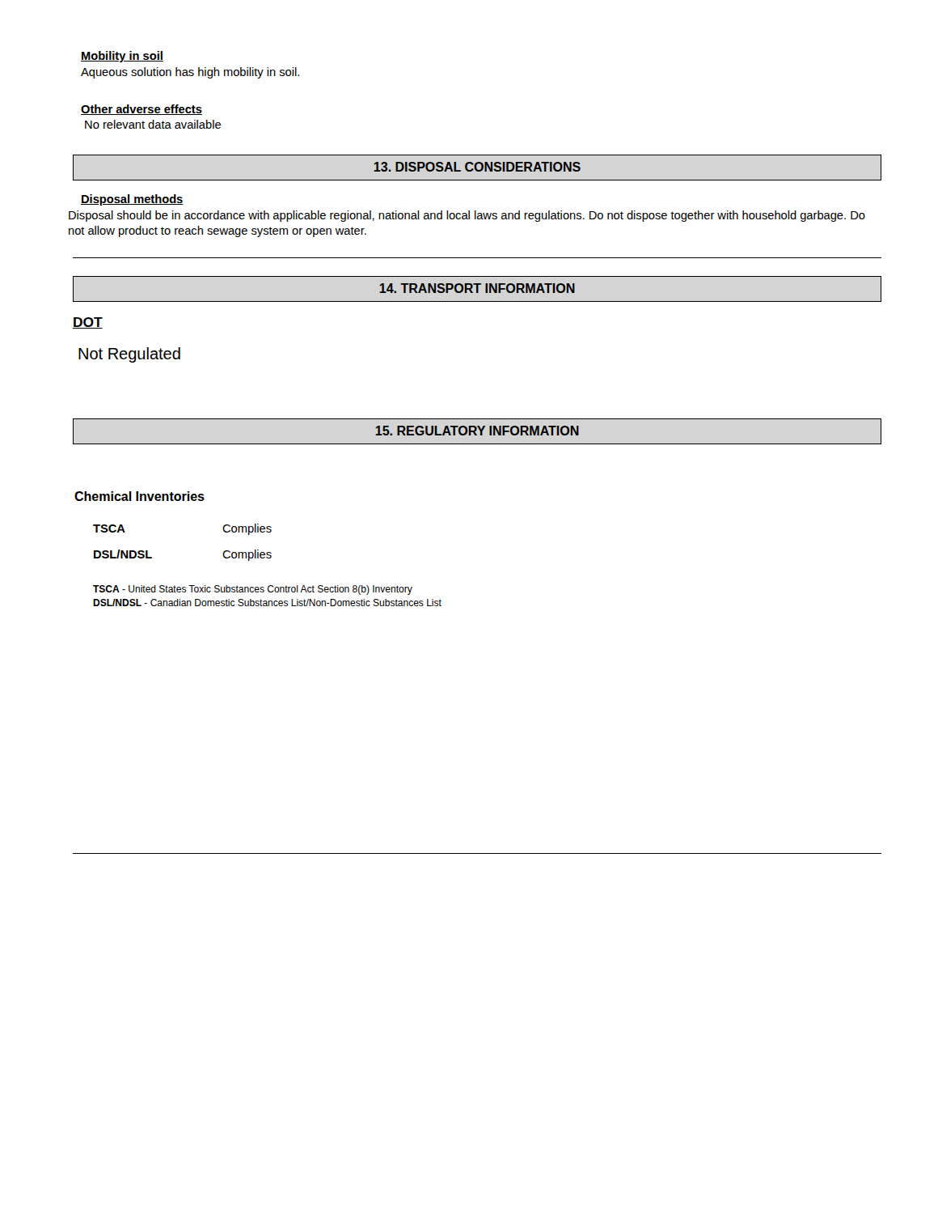Mobility in soil
Aqueous solution has high mobility in soil.
Other adverse effects
No relevant data available
13. DISPOSAL CONSIDERATIONS
Disposal methods
Disposal should be in accordance with applicable regional, national and local laws and regulations. Do not dispose together with household garbage. Do not allow product to reach sewage system or open water.
14. TRANSPORT INFORMATION
DOT
Not Regulated
15. REGULATORY INFORMATION
Chemical Inventories
| TSCA | Complies |
| DSL/NDSL | Complies |
TSCA - United States Toxic Substances Control Act Section 8(b) Inventory
DSL/NDSL - Canadian Domestic Substances List/Non-Domestic Substances List